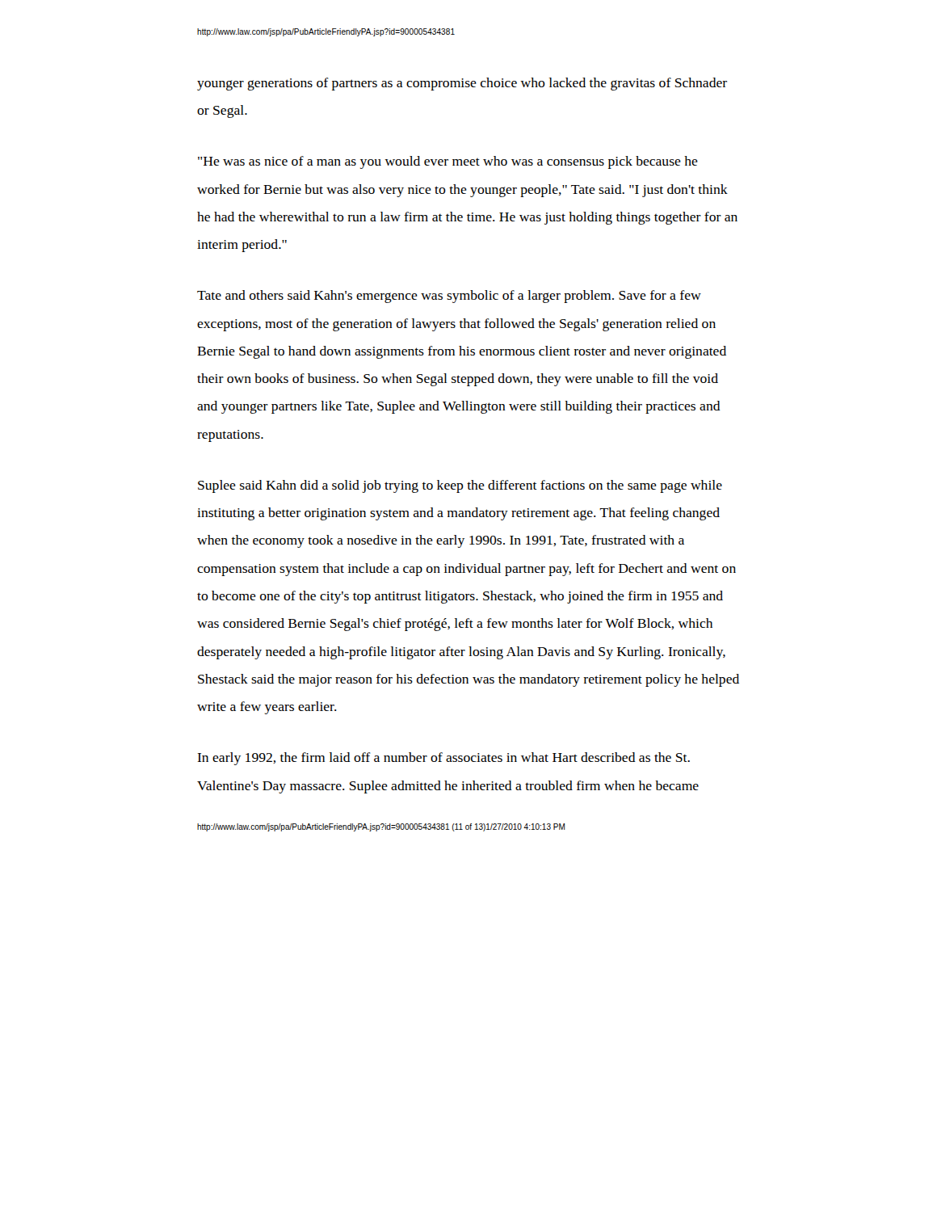http://www.law.com/jsp/pa/PubArticleFriendlyPA.jsp?id=900005434381
younger generations of partners as a compromise choice who lacked the gravitas of Schnader or Segal.
"He was as nice of a man as you would ever meet who was a consensus pick because he worked for Bernie but was also very nice to the younger people," Tate said. "I just don't think he had the wherewithal to run a law firm at the time. He was just holding things together for an interim period."
Tate and others said Kahn's emergence was symbolic of a larger problem. Save for a few exceptions, most of the generation of lawyers that followed the Segals' generation relied on Bernie Segal to hand down assignments from his enormous client roster and never originated their own books of business. So when Segal stepped down, they were unable to fill the void and younger partners like Tate, Suplee and Wellington were still building their practices and reputations.
Suplee said Kahn did a solid job trying to keep the different factions on the same page while instituting a better origination system and a mandatory retirement age. That feeling changed when the economy took a nosedive in the early 1990s. In 1991, Tate, frustrated with a compensation system that include a cap on individual partner pay, left for Dechert and went on to become one of the city's top antitrust litigators. Shestack, who joined the firm in 1955 and was considered Bernie Segal's chief protégé, left a few months later for Wolf Block, which desperately needed a high-profile litigator after losing Alan Davis and Sy Kurling. Ironically, Shestack said the major reason for his defection was the mandatory retirement policy he helped write a few years earlier.
In early 1992, the firm laid off a number of associates in what Hart described as the St. Valentine's Day massacre. Suplee admitted he inherited a troubled firm when he became
http://www.law.com/jsp/pa/PubArticleFriendlyPA.jsp?id=900005434381 (11 of 13)1/27/2010 4:10:13 PM